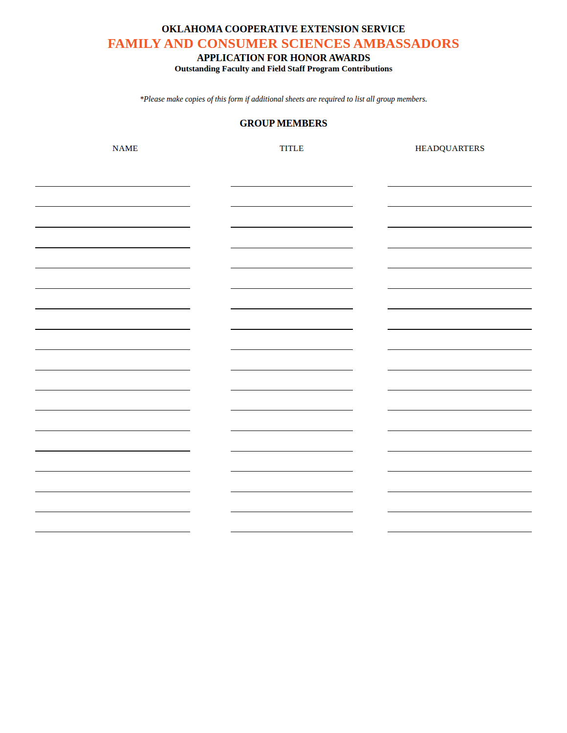OKLAHOMA COOPERATIVE EXTENSION SERVICE
FAMILY AND CONSUMER SCIENCES AMBASSADORS
APPLICATION FOR HONOR AWARDS
Outstanding Faculty and Field Staff Program Contributions
*Please make copies of this form if additional sheets are required to list all group members.
GROUP MEMBERS
| NAME | TITLE | HEADQUARTERS |
| --- | --- | --- |